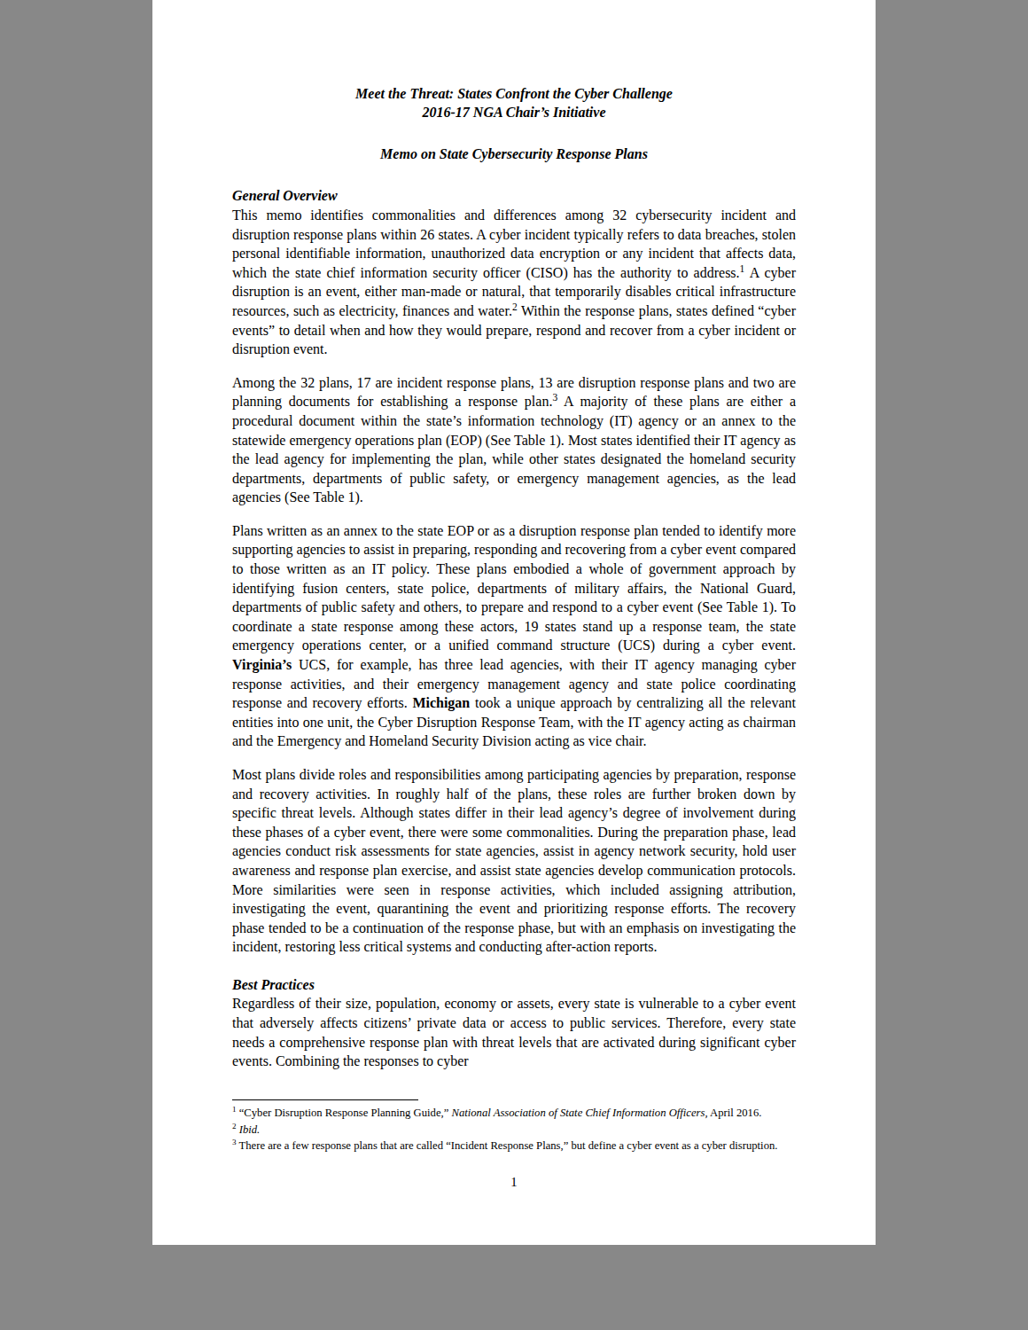Meet the Threat: States Confront the Cyber Challenge
2016-17 NGA Chair’s Initiative
Memo on State Cybersecurity Response Plans
General Overview
This memo identifies commonalities and differences among 32 cybersecurity incident and disruption response plans within 26 states. A cyber incident typically refers to data breaches, stolen personal identifiable information, unauthorized data encryption or any incident that affects data, which the state chief information security officer (CISO) has the authority to address.1 A cyber disruption is an event, either man-made or natural, that temporarily disables critical infrastructure resources, such as electricity, finances and water.2 Within the response plans, states defined “cyber events” to detail when and how they would prepare, respond and recover from a cyber incident or disruption event.
Among the 32 plans, 17 are incident response plans, 13 are disruption response plans and two are planning documents for establishing a response plan.3 A majority of these plans are either a procedural document within the state’s information technology (IT) agency or an annex to the statewide emergency operations plan (EOP) (See Table 1). Most states identified their IT agency as the lead agency for implementing the plan, while other states designated the homeland security departments, departments of public safety, or emergency management agencies, as the lead agencies (See Table 1).
Plans written as an annex to the state EOP or as a disruption response plan tended to identify more supporting agencies to assist in preparing, responding and recovering from a cyber event compared to those written as an IT policy. These plans embodied a whole of government approach by identifying fusion centers, state police, departments of military affairs, the National Guard, departments of public safety and others, to prepare and respond to a cyber event (See Table 1). To coordinate a state response among these actors, 19 states stand up a response team, the state emergency operations center, or a unified command structure (UCS) during a cyber event. Virginia’s UCS, for example, has three lead agencies, with their IT agency managing cyber response activities, and their emergency management agency and state police coordinating response and recovery efforts. Michigan took a unique approach by centralizing all the relevant entities into one unit, the Cyber Disruption Response Team, with the IT agency acting as chairman and the Emergency and Homeland Security Division acting as vice chair.
Most plans divide roles and responsibilities among participating agencies by preparation, response and recovery activities. In roughly half of the plans, these roles are further broken down by specific threat levels. Although states differ in their lead agency’s degree of involvement during these phases of a cyber event, there were some commonalities. During the preparation phase, lead agencies conduct risk assessments for state agencies, assist in agency network security, hold user awareness and response plan exercise, and assist state agencies develop communication protocols. More similarities were seen in response activities, which included assigning attribution, investigating the event, quarantining the event and prioritizing response efforts. The recovery phase tended to be a continuation of the response phase, but with an emphasis on investigating the incident, restoring less critical systems and conducting after-action reports.
Best Practices
Regardless of their size, population, economy or assets, every state is vulnerable to a cyber event that adversely affects citizens’ private data or access to public services. Therefore, every state needs a comprehensive response plan with threat levels that are activated during significant cyber events. Combining the responses to cyber
1 “Cyber Disruption Response Planning Guide,” National Association of State Chief Information Officers, April 2016.
2 Ibid.
3 There are a few response plans that are called “Incident Response Plans,” but define a cyber event as a cyber disruption.
1